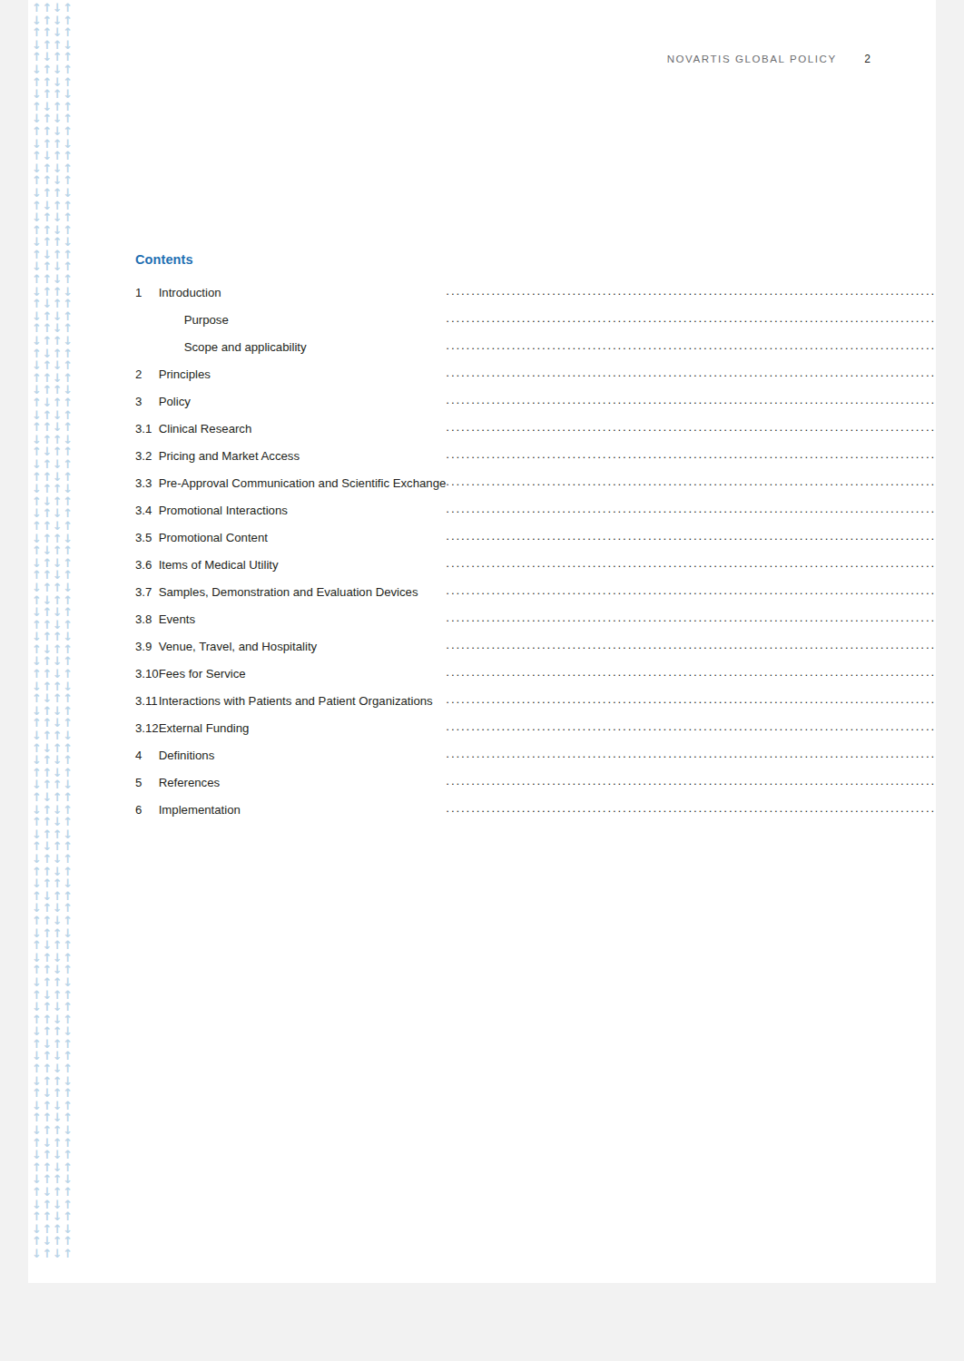↑↑↓↑ ↓↑↓↑ ↑↑↓↑ ↓↑↑↓ ↑↓↑↑ ↓↑↓↑ ↑↑↓↑ ↓↑↑↓ ↑↓↑↑ ↓↑↓↑ ↑↑↓↑ ↓↑↑↓ ↑↓↑↑ ↓↑↓↑ ↑↑↓↑ ↓↑↑↓ ↑↓↑↑ ↓↑↓↑ ↑↑↓↑ ↓↑↑↓ ↑↓↑↑ ↓↑↓↑ ↑↑↓↑ ↓↑↑↓ ↑↓↑↑ ↓↑↓↑ ↑↑↓↑ ↓↑↑↓ ↑↓↑↑ ↓↑↓↑ ↑↑↓↑ ↓↑↑↓ ↑↓↑↑ ↓↑↓↑ ↑↑↓↑ ↓↑↑↓ ↑↓↑↑ ↓↑↓↑ ↑↑↓↑ ↓↑↑↓ ↑↓↑↑ ↓↑↓↑ ↑↑↓↑ ↓↑↑↓ ↑↓↑↑ ↓↑↓↑ ↑↑↓↑ ↓↑↑↓ ↑↓↑↑ ↓↑↓↑ ↑↑↓↑ ↓↑↑↓ ↑↓↑↑ ↓↑↓↑ ↑↑↓↑ ↓↑↑↓ ↑↓↑↑ ↓↑↓↑ ↑↑↓↑ ↓↑↑↓ ↑↓↑↑ ↓↑↓↑ ↑↑↓↑ ↓↑↑↓ ↑↓↑↑ ↓↑↓↑ ↑↑↓↑ ↓↑↑↓ ↑↓↑↑ ↓↑↓↑ ↑↑↓↑ ↓↑↑↓ ↑↓↑↑ ↓↑↓↑ ↑↑↓↑ ↓↑↑↓ ↑↓↑↑ ↓↑↓↑ ↑↑↓↑ ↓↑↑↓ ↑↓↑↑ ↓↑↓↑ ↑↑↓↑ ↓↑↑↓ ↑↓↑↑ ↓↑↓↑ ↑↑↓↑ ↓↑↑↓ ↑↓↑↑ ↓↑↓↑ ↑↑↓↑ ↓↑↑↓ ↑↓↑↑ ↓↑↓↑ ↑↑↓↑ ↓↑↑↓ ↑↓↑↑ ↓↑↓↑ ↑↑↓↑ ↓↑↑↓ ↑↓↑↑ ↓↑↓↑
NOVARTIS GLOBAL POLICY 2
Contents
| 1 | Introduction | ................................................................................................................................. | 3 |
| | Purpose | ................................................................................................................................. | 3 |
| | Scope and applicability | ................................................................................................................................. | 3 |
| 2 | Principles | ................................................................................................................................. | 4 |
| 3 | Policy | ................................................................................................................................. | 5 |
| 3.1 | Clinical Research | ................................................................................................................................. | 5 |
| 3.2 | Pricing and Market Access | ................................................................................................................................. | 5 |
| 3.3 | Pre-Approval Communication and Scientific Exchange | ................................................................................................................................. | 5 |
| 3.4 | Promotional Interactions | ................................................................................................................................. | 6 |
| 3.5 | Promotional Content | ................................................................................................................................. | 6 |
| 3.6 | Items of Medical Utility | ................................................................................................................................. | 6 |
| 3.7 | Samples, Demonstration and Evaluation Devices | ................................................................................................................................. | 6 |
| 3.8 | Events | ................................................................................................................................. | 6 |
| 3.9 | Venue, Travel, and Hospitality | ................................................................................................................................. | 7 |
| 3.10 | Fees for Service | ................................................................................................................................. | 7 |
| 3.11 | Interactions with Patients and Patient Organizations | ................................................................................................................................. | 8 |
| 3.12 | External Funding | ................................................................................................................................. | 8 |
| 4 | Definitions | ................................................................................................................................. | 9 |
| 5 | References | ................................................................................................................................. | 12 |
| 6 | Implementation | ................................................................................................................................. | 12 |